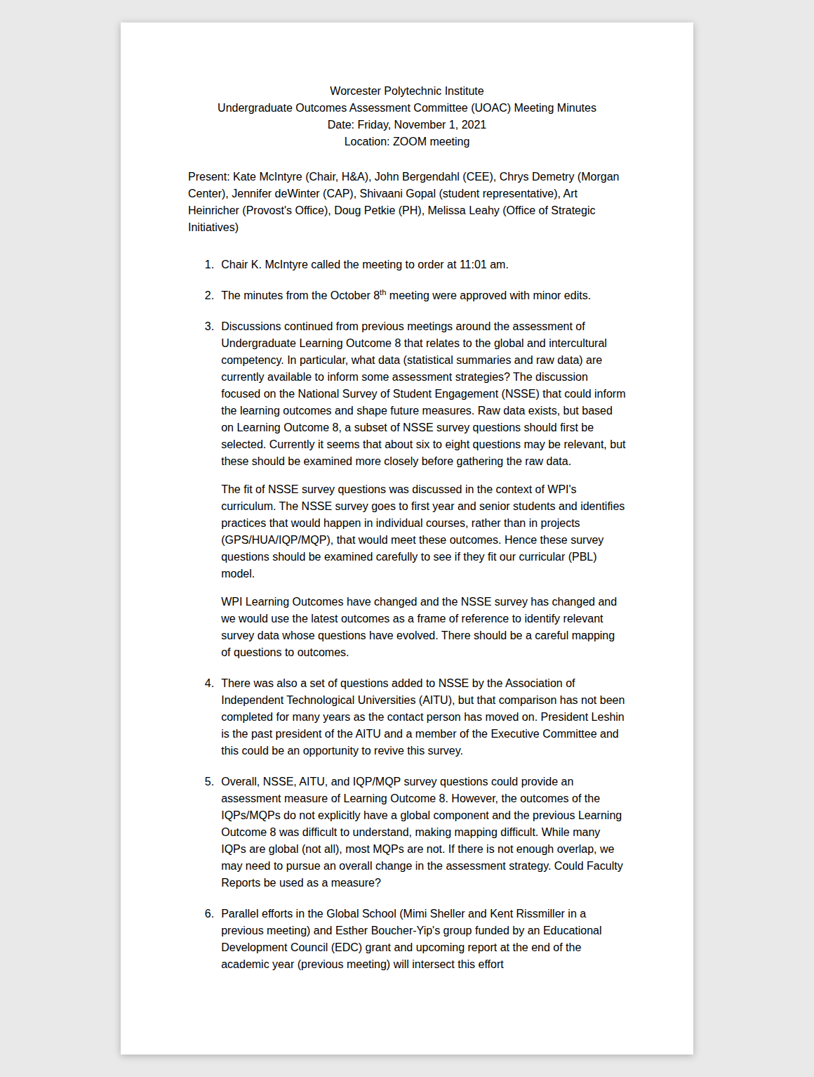Worcester Polytechnic Institute
Undergraduate Outcomes Assessment Committee (UOAC) Meeting Minutes
Date: Friday, November 1, 2021
Location: ZOOM meeting
Present: Kate McIntyre (Chair, H&A), John Bergendahl (CEE), Chrys Demetry (Morgan Center), Jennifer deWinter (CAP), Shivaani Gopal (student representative), Art Heinricher (Provost's Office), Doug Petkie (PH), Melissa Leahy (Office of Strategic Initiatives)
Chair K. McIntyre called the meeting to order at 11:01 am.
The minutes from the October 8th meeting were approved with minor edits.
Discussions continued from previous meetings around the assessment of Undergraduate Learning Outcome 8 that relates to the global and intercultural competency. In particular, what data (statistical summaries and raw data) are currently available to inform some assessment strategies? The discussion focused on the National Survey of Student Engagement (NSSE) that could inform the learning outcomes and shape future measures. Raw data exists, but based on Learning Outcome 8, a subset of NSSE survey questions should first be selected. Currently it seems that about six to eight questions may be relevant, but these should be examined more closely before gathering the raw data.
The fit of NSSE survey questions was discussed in the context of WPI's curriculum. The NSSE survey goes to first year and senior students and identifies practices that would happen in individual courses, rather than in projects (GPS/HUA/IQP/MQP), that would meet these outcomes. Hence these survey questions should be examined carefully to see if they fit our curricular (PBL) model.
WPI Learning Outcomes have changed and the NSSE survey has changed and we would use the latest outcomes as a frame of reference to identify relevant survey data whose questions have evolved. There should be a careful mapping of questions to outcomes.
There was also a set of questions added to NSSE by the Association of Independent Technological Universities (AITU), but that comparison has not been completed for many years as the contact person has moved on. President Leshin is the past president of the AITU and a member of the Executive Committee and this could be an opportunity to revive this survey.
Overall, NSSE, AITU, and IQP/MQP survey questions could provide an assessment measure of Learning Outcome 8. However, the outcomes of the IQPs/MQPs do not explicitly have a global component and the previous Learning Outcome 8 was difficult to understand, making mapping difficult. While many IQPs are global (not all), most MQPs are not. If there is not enough overlap, we may need to pursue an overall change in the assessment strategy. Could Faculty Reports be used as a measure?
Parallel efforts in the Global School (Mimi Sheller and Kent Rissmiller in a previous meeting) and Esther Boucher-Yip's group funded by an Educational Development Council (EDC) grant and upcoming report at the end of the academic year (previous meeting) will intersect this effort